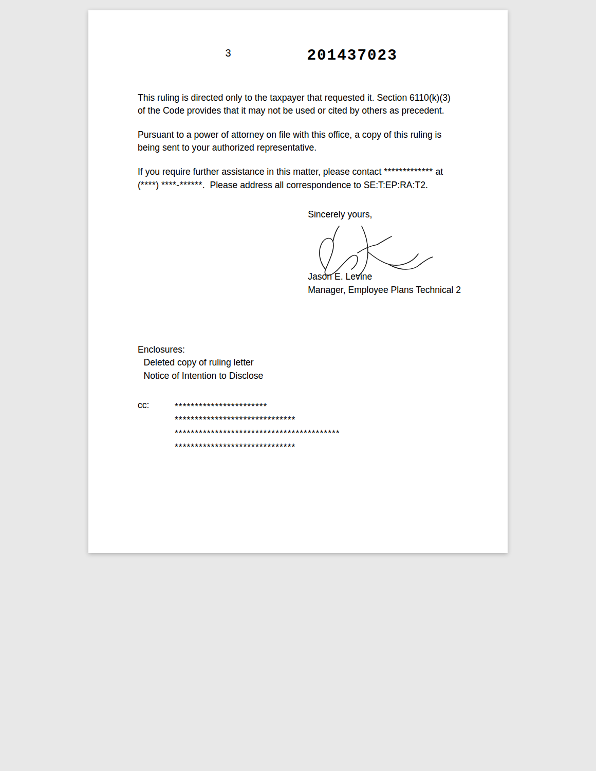3 201437023
This ruling is directed only to the taxpayer that requested it. Section 6110(k)(3) of the Code provides that it may not be used or cited by others as precedent.
Pursuant to a power of attorney on file with this office, a copy of this ruling is being sent to your authorized representative.
If you require further assistance in this matter, please contact ************* at (****) ****-******. Please address all correspondence to SE:T:EP:RA:T2.
Sincerely yours,
Jason E. Levine
Manager, Employee Plans Technical 2
Enclosures:
Deleted copy of ruling letter
Notice of Intention to Disclose
cc:
***********************
******************************
*****************************************
******************************